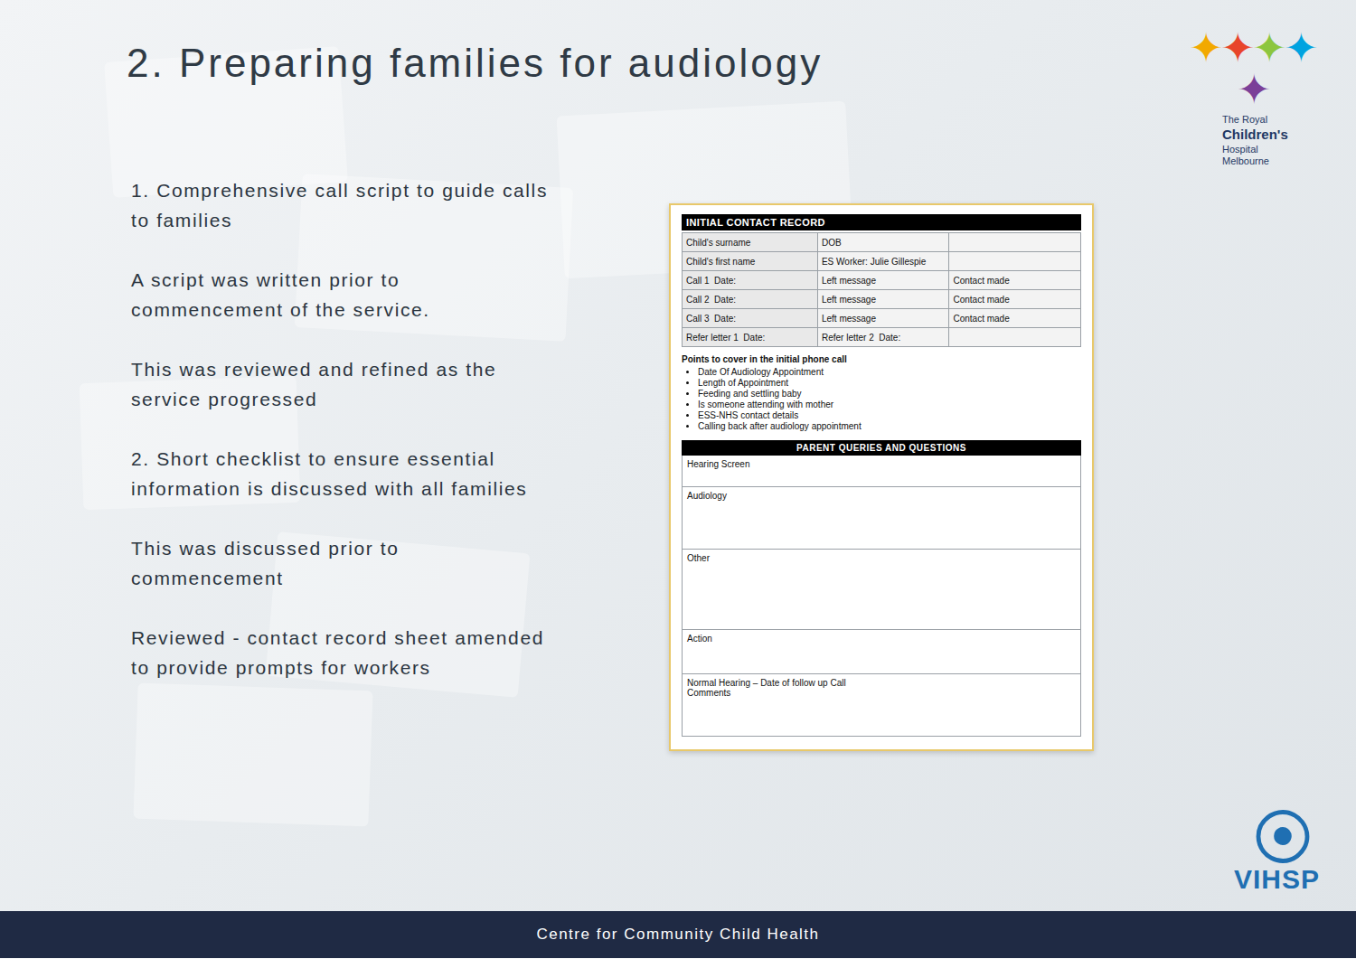2. Preparing families for audiology
1. Comprehensive call script to guide calls to families
A script was written prior to commencement of the service.
This was reviewed and refined as the service progressed
2. Short checklist to ensure essential information is discussed with all families
This was discussed prior to commencement
Reviewed - contact record sheet amended to provide prompts for workers
INITIAL CONTACT RECORD
| Child's surname | DOB | |
| Child's first name | ES Worker: Julie Gillespie | |
| Call 1 Date: | Left message | Contact made |
| Call 2 Date: | Left message | Contact made |
| Call 3 Date: | Left message | Contact made |
| Refer letter 1 Date: | Refer letter 2 Date: | |
Points to cover in the initial phone call
Date Of Audiology Appointment
Length of Appointment
Feeding and settling baby
Is someone attending with mother
ESS-NHS contact details
Calling back after audiology appointment
PARENT QUERIES AND QUESTIONS
Hearing Screen
Audiology
Other
Action
Normal Hearing – Date of follow up Call
Comments
✦✦✦✦✦
The Royal Children's Hospital
Melbourne
⦿
VIHSP
Centre for Community Child Health